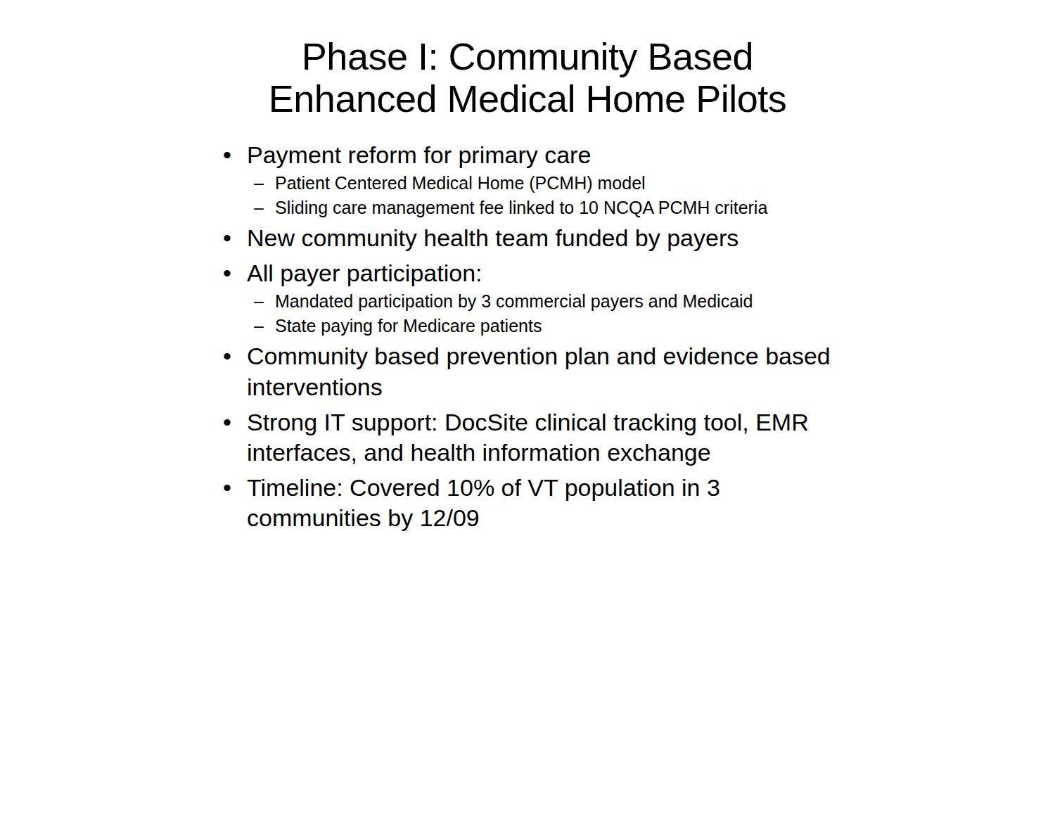Phase I: Community Based
Enhanced Medical Home Pilots
Payment reform for primary care
Patient Centered Medical Home (PCMH) model
Sliding care management fee linked to 10 NCQA PCMH criteria
New community health team funded by payers
All payer participation:
Mandated participation by 3 commercial payers and Medicaid
State paying for Medicare patients
Community based prevention plan and evidence based interventions
Strong IT support: DocSite clinical tracking tool, EMR interfaces, and health information exchange
Timeline: Covered 10% of VT population in 3 communities by 12/09